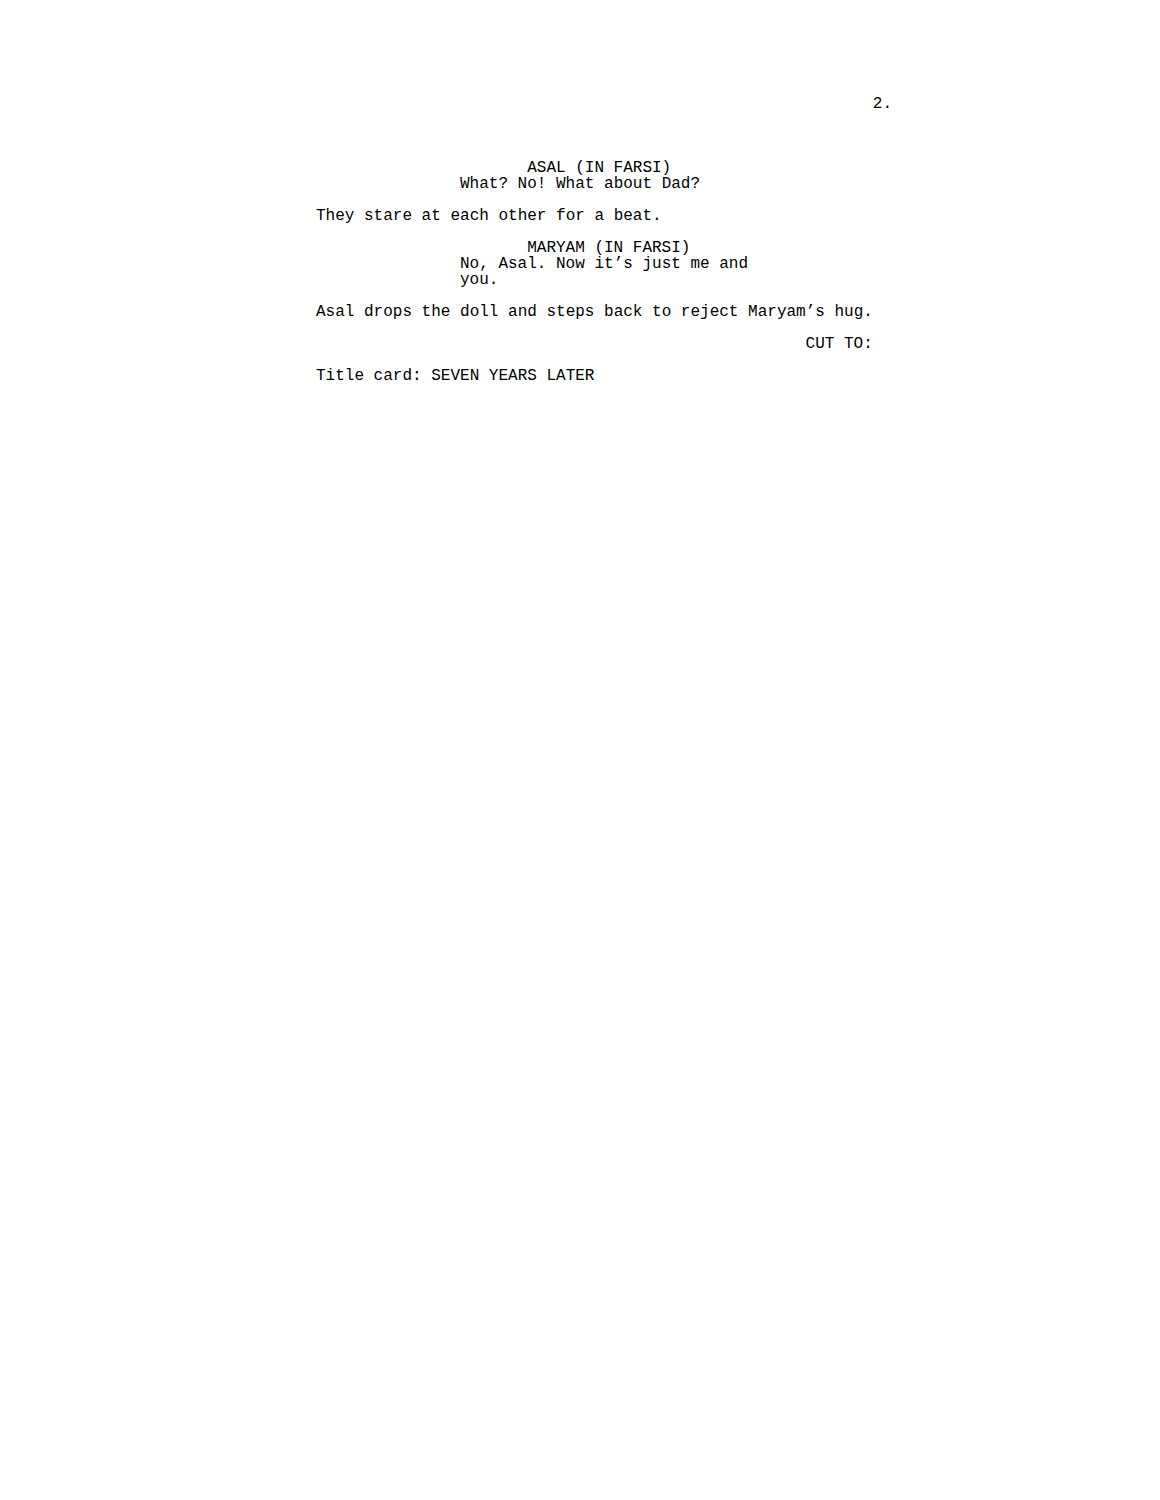2.
ASAL (IN FARSI)
What? No! What about Dad?
They stare at each other for a beat.
MARYAM (IN FARSI)
No, Asal. Now it’s just me and you.
Asal drops the doll and steps back to reject Maryam’s hug.
CUT TO:
Title card: SEVEN YEARS LATER